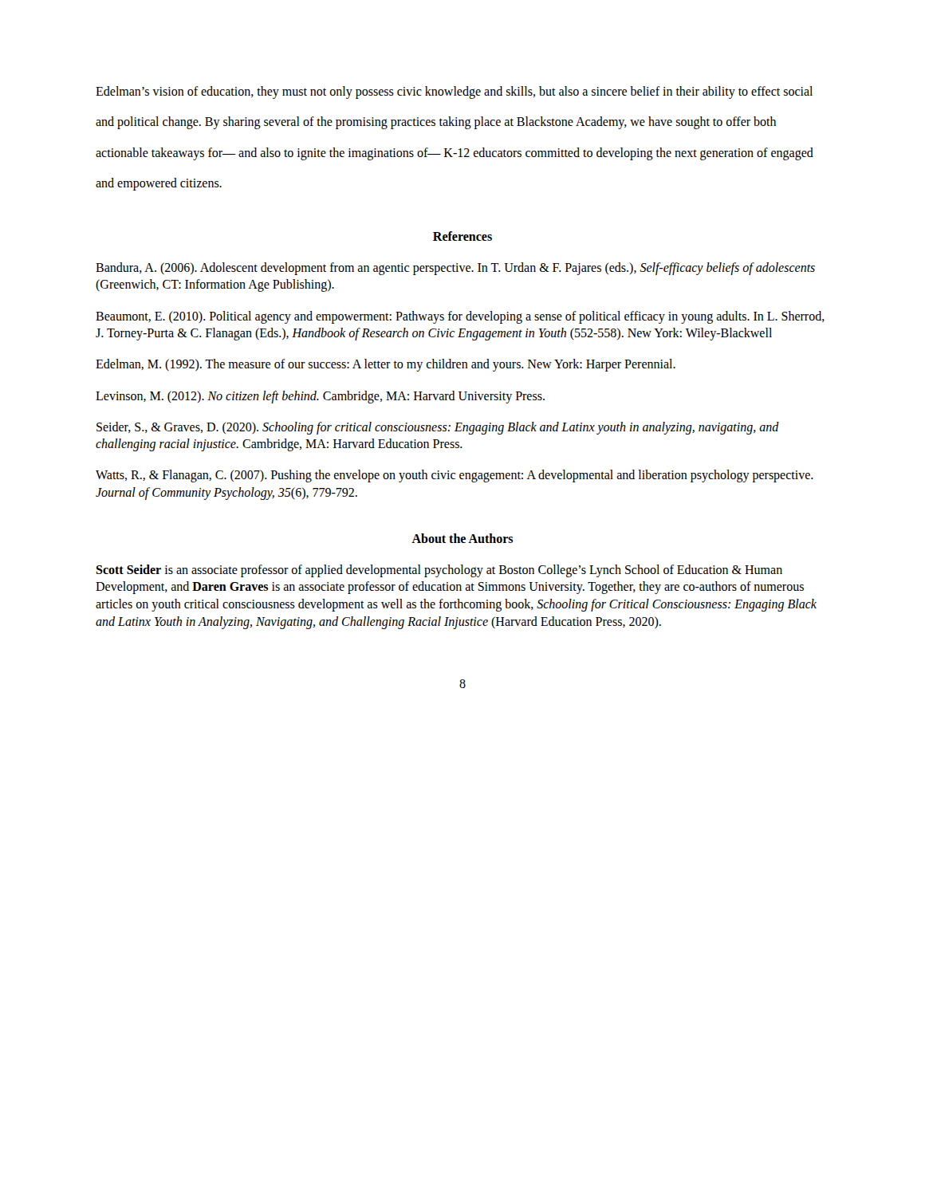Edelman’s vision of education, they must not only possess civic knowledge and skills, but also a sincere belief in their ability to effect social and political change. By sharing several of the promising practices taking place at Blackstone Academy, we have sought to offer both actionable takeaways for— and also to ignite the imaginations of— K-12 educators committed to developing the next generation of engaged and empowered citizens.
References
Bandura, A. (2006). Adolescent development from an agentic perspective. In T. Urdan & F. Pajares (eds.), Self-efficacy beliefs of adolescents (Greenwich, CT: Information Age Publishing).
Beaumont, E. (2010). Political agency and empowerment: Pathways for developing a sense of political efficacy in young adults. In L. Sherrod, J. Torney-Purta & C. Flanagan (Eds.), Handbook of Research on Civic Engagement in Youth (552-558). New York: Wiley-Blackwell
Edelman, M. (1992). The measure of our success: A letter to my children and yours. New York: Harper Perennial.
Levinson, M. (2012). No citizen left behind. Cambridge, MA: Harvard University Press.
Seider, S., & Graves, D. (2020). Schooling for critical consciousness: Engaging Black and Latinx youth in analyzing, navigating, and challenging racial injustice. Cambridge, MA: Harvard Education Press.
Watts, R., & Flanagan, C. (2007). Pushing the envelope on youth civic engagement: A developmental and liberation psychology perspective. Journal of Community Psychology, 35(6), 779-792.
About the Authors
Scott Seider is an associate professor of applied developmental psychology at Boston College’s Lynch School of Education & Human Development, and Daren Graves is an associate professor of education at Simmons University. Together, they are co-authors of numerous articles on youth critical consciousness development as well as the forthcoming book, Schooling for Critical Consciousness: Engaging Black and Latinx Youth in Analyzing, Navigating, and Challenging Racial Injustice (Harvard Education Press, 2020).
8